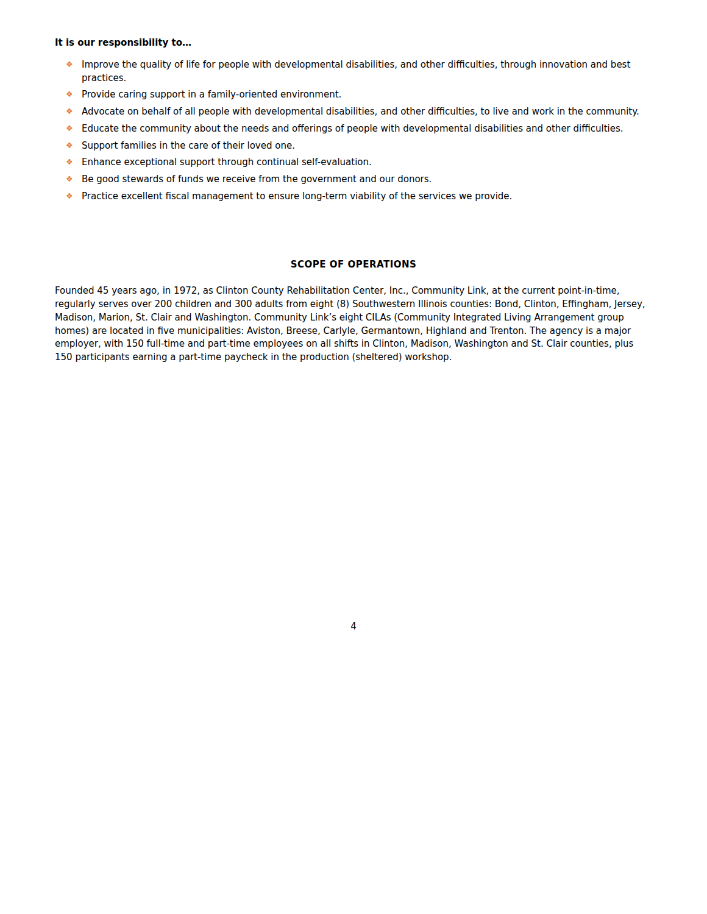It is our responsibility to…
Improve the quality of life for people with developmental disabilities, and other difficulties, through innovation and best practices.
Provide caring support in a family-oriented environment.
Advocate on behalf of all people with developmental disabilities, and other difficulties, to live and work in the community.
Educate the community about the needs and offerings of people with developmental disabilities and other difficulties.
Support families in the care of their loved one.
Enhance exceptional support through continual self-evaluation.
Be good stewards of funds we receive from the government and our donors.
Practice excellent fiscal management to ensure long-term viability of the services we provide.
SCOPE OF OPERATIONS
Founded 45 years ago, in 1972, as Clinton County Rehabilitation Center, Inc., Community Link, at the current point-in-time, regularly serves over 200 children and 300 adults from eight (8) Southwestern Illinois counties: Bond, Clinton, Effingham, Jersey, Madison, Marion, St. Clair and Washington. Community Link’s eight CILAs (Community Integrated Living Arrangement group homes) are located in five municipalities: Aviston, Breese, Carlyle, Germantown, Highland and Trenton. The agency is a major employer, with 150 full-time and part-time employees on all shifts in Clinton, Madison, Washington and St. Clair counties, plus 150 participants earning a part-time paycheck in the production (sheltered) workshop.
4